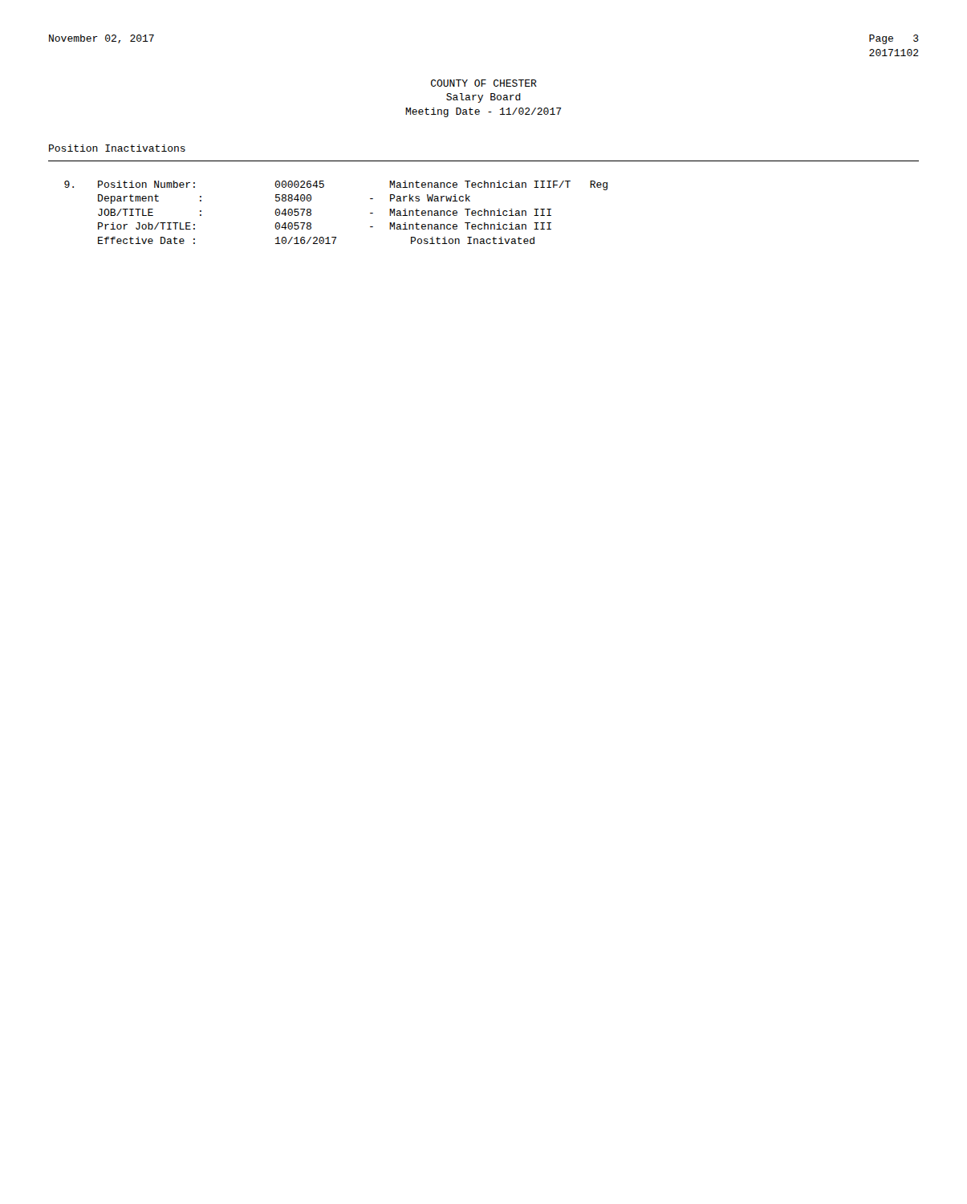November 02, 2017
Page 3 20171102
COUNTY OF CHESTER Salary Board Meeting Date - 11/02/2017
Position Inactivations
| 9. | Position Number: | 00002645 | | Maintenance Technician III | F/T Reg |
| | Department : | 588400 | - | Parks Warwick |
| | JOB/TITLE : | 040578 | - | Maintenance Technician III |
| | Prior Job/TITLE: | 040578 | - | Maintenance Technician III |
| | Effective Date : | 10/16/2017 | | Position Inactivated |